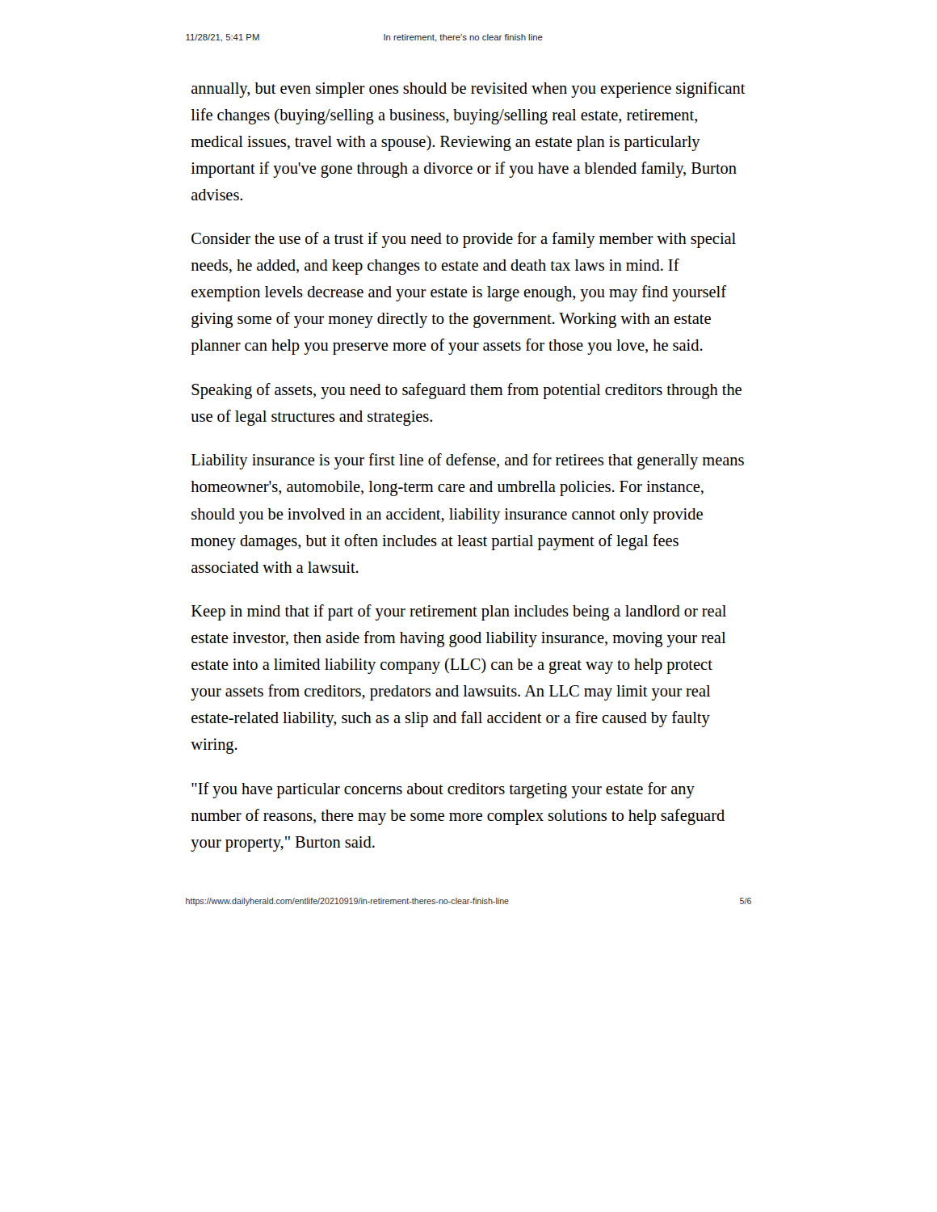11/28/21, 5:41 PM In retirement, there's no clear finish line
annually, but even simpler ones should be revisited when you experience significant life changes (buying/selling a business, buying/selling real estate, retirement, medical issues, travel with a spouse). Reviewing an estate plan is particularly important if you've gone through a divorce or if you have a blended family, Burton advises.
Consider the use of a trust if you need to provide for a family member with special needs, he added, and keep changes to estate and death tax laws in mind. If exemption levels decrease and your estate is large enough, you may find yourself giving some of your money directly to the government. Working with an estate planner can help you preserve more of your assets for those you love, he said.
Speaking of assets, you need to safeguard them from potential creditors through the use of legal structures and strategies.
Liability insurance is your first line of defense, and for retirees that generally means homeowner's, automobile, long-term care and umbrella policies. For instance, should you be involved in an accident, liability insurance cannot only provide money damages, but it often includes at least partial payment of legal fees associated with a lawsuit.
Keep in mind that if part of your retirement plan includes being a landlord or real estate investor, then aside from having good liability insurance, moving your real estate into a limited liability company (LLC) can be a great way to help protect your assets from creditors, predators and lawsuits. An LLC may limit your real estate-related liability, such as a slip and fall accident or a fire caused by faulty wiring.
"If you have particular concerns about creditors targeting your estate for any number of reasons, there may be some more complex solutions to help safeguard your property," Burton said.
https://www.dailyherald.com/entlife/20210919/in-retirement-theres-no-clear-finish-line 5/6